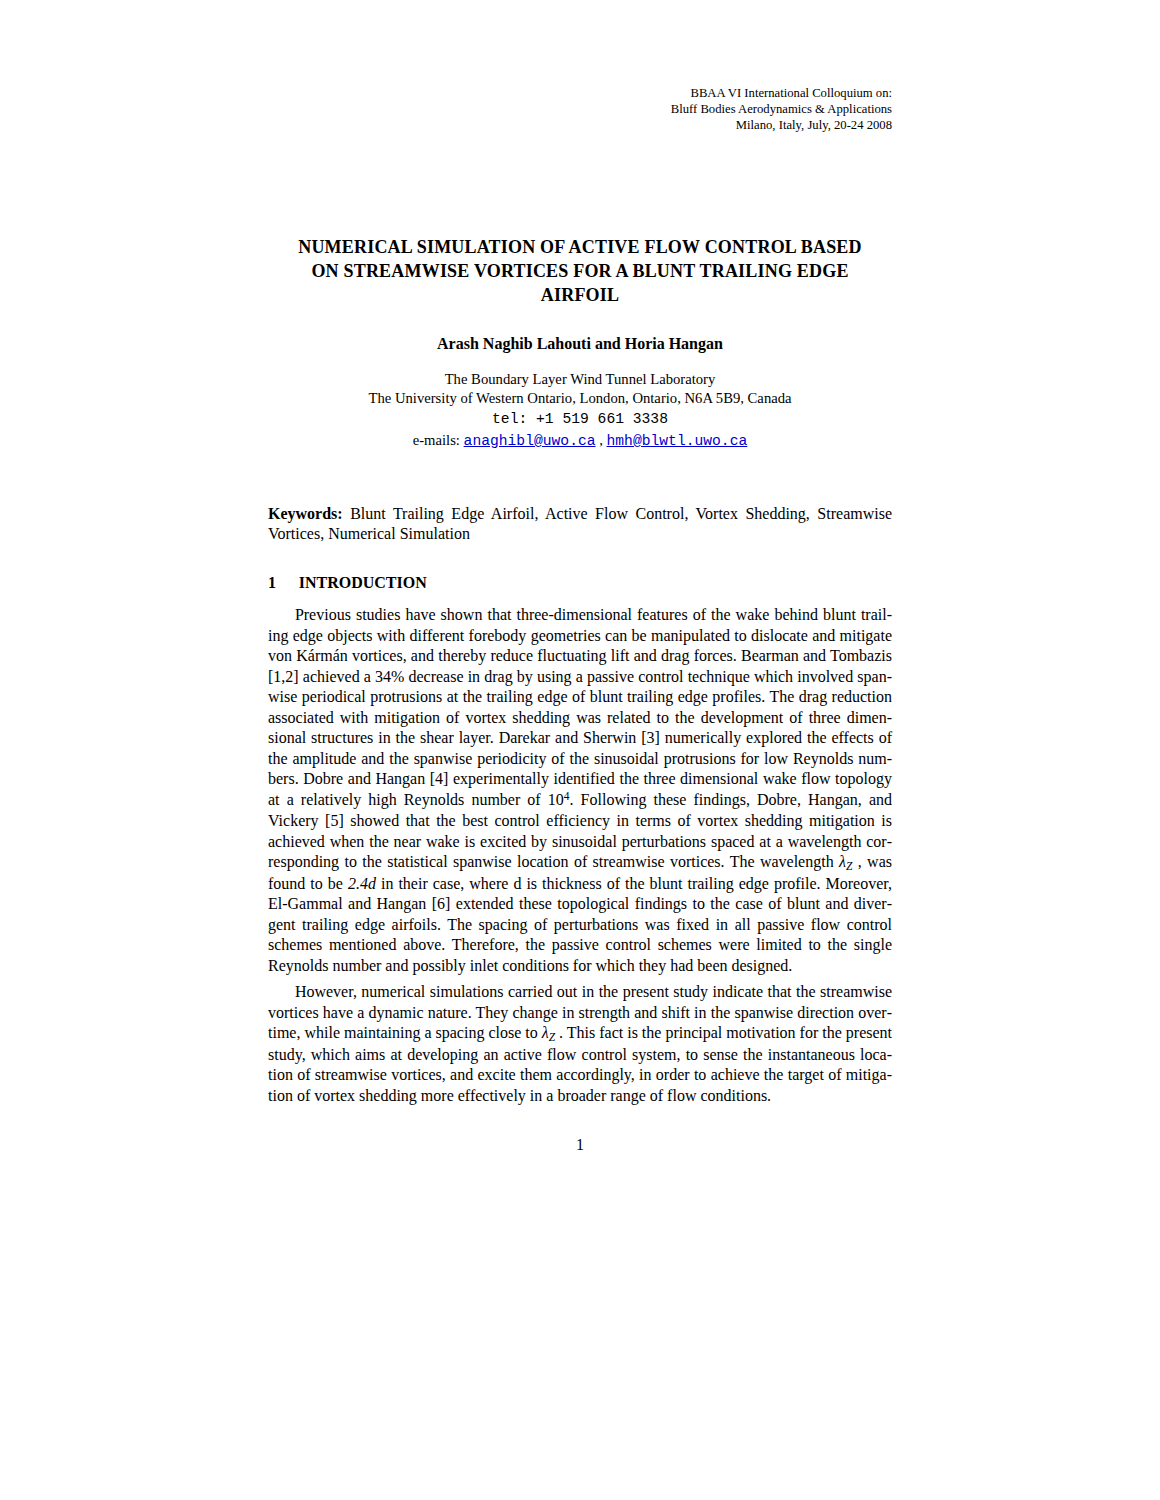BBAA VI International Colloquium on:
Bluff Bodies Aerodynamics & Applications
Milano, Italy, July, 20-24 2008
NUMERICAL SIMULATION OF ACTIVE FLOW CONTROL BASED
ON STREAMWISE VORTICES FOR A BLUNT TRAILING EDGE
AIRFOIL
Arash Naghib Lahouti and Horia Hangan
The Boundary Layer Wind Tunnel Laboratory
The University of Western Ontario, London, Ontario, N6A 5B9, Canada
tel: +1 519 661 3338
e-mails: anaghibl@uwo.ca , hmh@blwtl.uwo.ca
Keywords: Blunt Trailing Edge Airfoil, Active Flow Control, Vortex Shedding, Streamwise Vortices, Numerical Simulation
1 INTRODUCTION
Previous studies have shown that three-dimensional features of the wake behind blunt trailing edge objects with different forebody geometries can be manipulated to dislocate and mitigate von Kármán vortices, and thereby reduce fluctuating lift and drag forces. Bearman and Tombazis [1,2] achieved a 34% decrease in drag by using a passive control technique which involved spanwise periodical protrusions at the trailing edge of blunt trailing edge profiles. The drag reduction associated with mitigation of vortex shedding was related to the development of three dimensional structures in the shear layer. Darekar and Sherwin [3] numerically explored the effects of the amplitude and the spanwise periodicity of the sinusoidal protrusions for low Reynolds numbers. Dobre and Hangan [4] experimentally identified the three dimensional wake flow topology at a relatively high Reynolds number of 104. Following these findings, Dobre, Hangan, and Vickery [5] showed that the best control efficiency in terms of vortex shedding mitigation is achieved when the near wake is excited by sinusoidal perturbations spaced at a wavelength corresponding to the statistical spanwise location of streamwise vortices. The wavelength λZ , was found to be 2.4d in their case, where d is thickness of the blunt trailing edge profile. Moreover, El-Gammal and Hangan [6] extended these topological findings to the case of blunt and divergent trailing edge airfoils. The spacing of perturbations was fixed in all passive flow control schemes mentioned above. Therefore, the passive control schemes were limited to the single Reynolds number and possibly inlet conditions for which they had been designed.
However, numerical simulations carried out in the present study indicate that the streamwise vortices have a dynamic nature. They change in strength and shift in the spanwise direction overtime, while maintaining a spacing close to λZ . This fact is the principal motivation for the present study, which aims at developing an active flow control system, to sense the instantaneous location of streamwise vortices, and excite them accordingly, in order to achieve the target of mitigation of vortex shedding more effectively in a broader range of flow conditions.
1